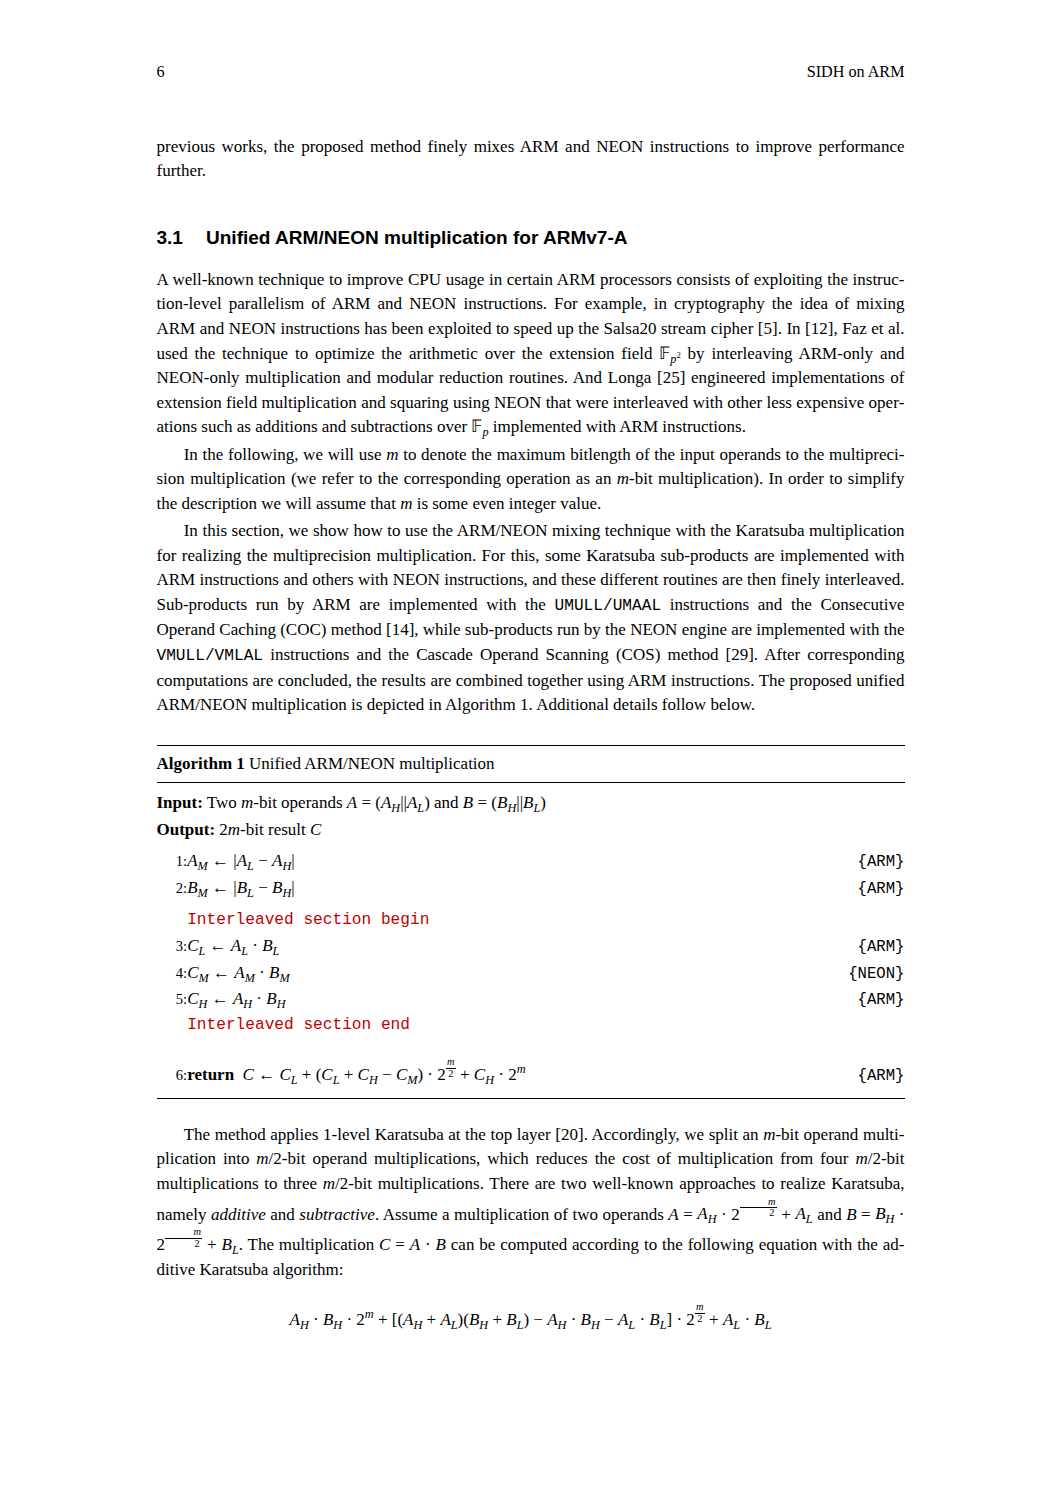6 SIDH on ARM
previous works, the proposed method finely mixes ARM and NEON instructions to improve performance further.
3.1 Unified ARM/NEON multiplication for ARMv7-A
A well-known technique to improve CPU usage in certain ARM processors consists of exploiting the instruction-level parallelism of ARM and NEON instructions. For example, in cryptography the idea of mixing ARM and NEON instructions has been exploited to speed up the Salsa20 stream cipher [5]. In [12], Faz et al. used the technique to optimize the arithmetic over the extension field 𝔽p2 by interleaving ARM-only and NEON-only multiplication and modular reduction routines. And Longa [25] engineered implementations of extension field multiplication and squaring using NEON that were interleaved with other less expensive operations such as additions and subtractions over 𝔽p implemented with ARM instructions.
In the following, we will use m to denote the maximum bitlength of the input operands to the multiprecision multiplication (we refer to the corresponding operation as an m-bit multiplication). In order to simplify the description we will assume that m is some even integer value.
In this section, we show how to use the ARM/NEON mixing technique with the Karatsuba multiplication for realizing the multiprecision multiplication. For this, some Karatsuba sub-products are implemented with ARM instructions and others with NEON instructions, and these different routines are then finely interleaved. Sub-products run by ARM are implemented with the UMULL/UMAAL instructions and the Consecutive Operand Caching (COC) method [14], while sub-products run by the NEON engine are implemented with the VMULL/VMLAL instructions and the Cascade Operand Scanning (COS) method [29]. After corresponding computations are concluded, the results are combined together using ARM instructions. The proposed unified ARM/NEON multiplication is depicted in Algorithm 1. Additional details follow below.
Algorithm 1 Unified ARM/NEON multiplication
Input: Two m-bit operands A = (AH||AL) and B = (BH||BL)
Output: 2m-bit result C
| 1: | A M ← / A L − A H / | {ARM} |
| 2: | B M ← / B L − B H / | {ARM} |
| | Interleaved section begin | |
| 3: | C L ← A L · B L | {ARM} |
| 4: | C M ← A M · B M | {NEON} |
| 5: | C H ← A H · B H | {ARM} |
| | Interleaved section end | |
| 6: | return C ← C L + ( C L + C H − C M ) · 2 m 2 + C H · 2 m | {ARM} |
The method applies 1-level Karatsuba at the top layer [20]. Accordingly, we split an m-bit operand multiplication into m/2-bit operand multiplications, which reduces the cost of multiplication from four m/2-bit multiplications to three m/2-bit multiplications. There are two well-known approaches to realize Karatsuba, namely additive and subtractive. Assume a multiplication of two operands A = AH · 2m 2 + AL and B = BH · 2m 2 + BL. The multiplication C = A · B can be computed according to the following equation with the additive Karatsuba algorithm:
AH · BH · 2m + [(AH + AL)(BH + BL) − AH · BH − AL · BL] · 2m 2 + AL · BL